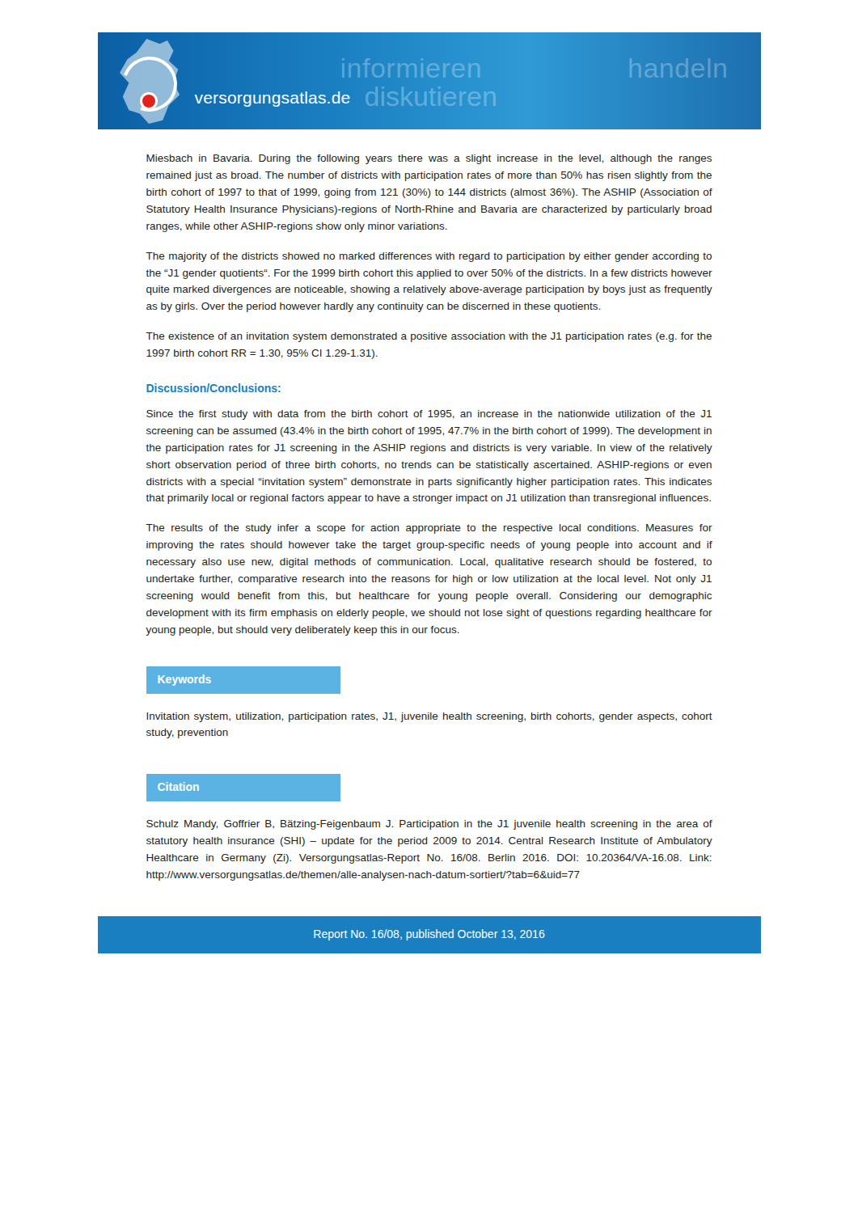informieren
handeln
diskutieren
versorgungsatlas.de
Miesbach in Bavaria. During the following years there was a slight increase in the level, although the ranges remained just as broad. The number of districts with participation rates of more than 50% has risen slightly from the birth cohort of 1997 to that of 1999, going from 121 (30%) to 144 districts (almost 36%). The ASHIP (Association of Statutory Health Insurance Physicians)-regions of North-Rhine and Bavaria are characterized by particularly broad ranges, while other ASHIP-regions show only minor variations.
The majority of the districts showed no marked differences with regard to participation by either gender according to the “J1 gender quotients“. For the 1999 birth cohort this applied to over 50% of the districts. In a few districts however quite marked divergences are noticeable, showing a relatively above-average participation by boys just as frequently as by girls. Over the period however hardly any continuity can be discerned in these quotients.
The existence of an invitation system demonstrated a positive association with the J1 participation rates (e.g. for the 1997 birth cohort RR = 1.30, 95% CI 1.29-1.31).
Discussion/Conclusions:
Since the first study with data from the birth cohort of 1995, an increase in the nationwide utilization of the J1 screening can be assumed (43.4% in the birth cohort of 1995, 47.7% in the birth cohort of 1999). The development in the participation rates for J1 screening in the ASHIP regions and districts is very variable. In view of the relatively short observation period of three birth cohorts, no trends can be statistically ascertained. ASHIP-regions or even districts with a special “invitation system” demonstrate in parts significantly higher participation rates. This indicates that primarily local or regional factors appear to have a stronger impact on J1 utilization than transregional influences.
The results of the study infer a scope for action appropriate to the respective local conditions. Measures for improving the rates should however take the target group-specific needs of young people into account and if necessary also use new, digital methods of communication. Local, qualitative research should be fostered, to undertake further, comparative research into the reasons for high or low utilization at the local level. Not only J1 screening would benefit from this, but healthcare for young people overall. Considering our demographic development with its firm emphasis on elderly people, we should not lose sight of questions regarding healthcare for young people, but should very deliberately keep this in our focus.
Keywords
Invitation system, utilization, participation rates, J1, juvenile health screening, birth cohorts, gender aspects, cohort study, prevention
Citation
Schulz Mandy, Goffrier B, Bätzing-Feigenbaum J. Participation in the J1 juvenile health screening in the area of statutory health insurance (SHI) – update for the period 2009 to 2014. Central Research Institute of Ambulatory Healthcare in Germany (Zi). Versorgungsatlas-Report No. 16/08. Berlin 2016. DOI: 10.20364/VA-16.08. Link: http://www.versorgungsatlas.de/themen/alle-analysen-nach-datum-sortiert/?tab=6&uid=77
Report No. 16/08, published October 13, 2016